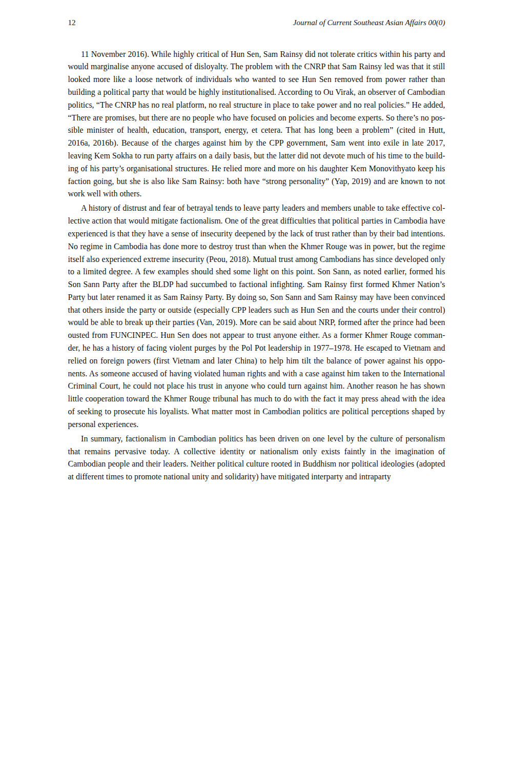12 Journal of Current Southeast Asian Affairs 00(0)
11 November 2016). While highly critical of Hun Sen, Sam Rainsy did not tolerate critics within his party and would marginalise anyone accused of disloyalty. The problem with the CNRP that Sam Rainsy led was that it still looked more like a loose network of individuals who wanted to see Hun Sen removed from power rather than building a political party that would be highly institutionalised. According to Ou Virak, an observer of Cambodian politics, “The CNRP has no real platform, no real structure in place to take power and no real policies.” He added, “There are promises, but there are no people who have focused on policies and become experts. So there’s no possible minister of health, education, transport, energy, et cetera. That has long been a problem” (cited in Hutt, 2016a, 2016b). Because of the charges against him by the CPP government, Sam went into exile in late 2017, leaving Kem Sokha to run party affairs on a daily basis, but the latter did not devote much of his time to the building of his party’s organisational structures. He relied more and more on his daughter Kem Monovithyato keep his faction going, but she is also like Sam Rainsy: both have “strong personality” (Yap, 2019) and are known to not work well with others.
A history of distrust and fear of betrayal tends to leave party leaders and members unable to take effective collective action that would mitigate factionalism. One of the great difficulties that political parties in Cambodia have experienced is that they have a sense of insecurity deepened by the lack of trust rather than by their bad intentions. No regime in Cambodia has done more to destroy trust than when the Khmer Rouge was in power, but the regime itself also experienced extreme insecurity (Peou, 2018). Mutual trust among Cambodians has since developed only to a limited degree. A few examples should shed some light on this point. Son Sann, as noted earlier, formed his Son Sann Party after the BLDP had succumbed to factional infighting. Sam Rainsy first formed Khmer Nation’s Party but later renamed it as Sam Rainsy Party. By doing so, Son Sann and Sam Rainsy may have been convinced that others inside the party or outside (especially CPP leaders such as Hun Sen and the courts under their control) would be able to break up their parties (Van, 2019). More can be said about NRP, formed after the prince had been ousted from FUNCINPEC. Hun Sen does not appear to trust anyone either. As a former Khmer Rouge commander, he has a history of facing violent purges by the Pol Pot leadership in 1977–1978. He escaped to Vietnam and relied on foreign powers (first Vietnam and later China) to help him tilt the balance of power against his opponents. As someone accused of having violated human rights and with a case against him taken to the International Criminal Court, he could not place his trust in anyone who could turn against him. Another reason he has shown little cooperation toward the Khmer Rouge tribunal has much to do with the fact it may press ahead with the idea of seeking to prosecute his loyalists. What matter most in Cambodian politics are political perceptions shaped by personal experiences.
In summary, factionalism in Cambodian politics has been driven on one level by the culture of personalism that remains pervasive today. A collective identity or nationalism only exists faintly in the imagination of Cambodian people and their leaders. Neither political culture rooted in Buddhism nor political ideologies (adopted at different times to promote national unity and solidarity) have mitigated interparty and intraparty